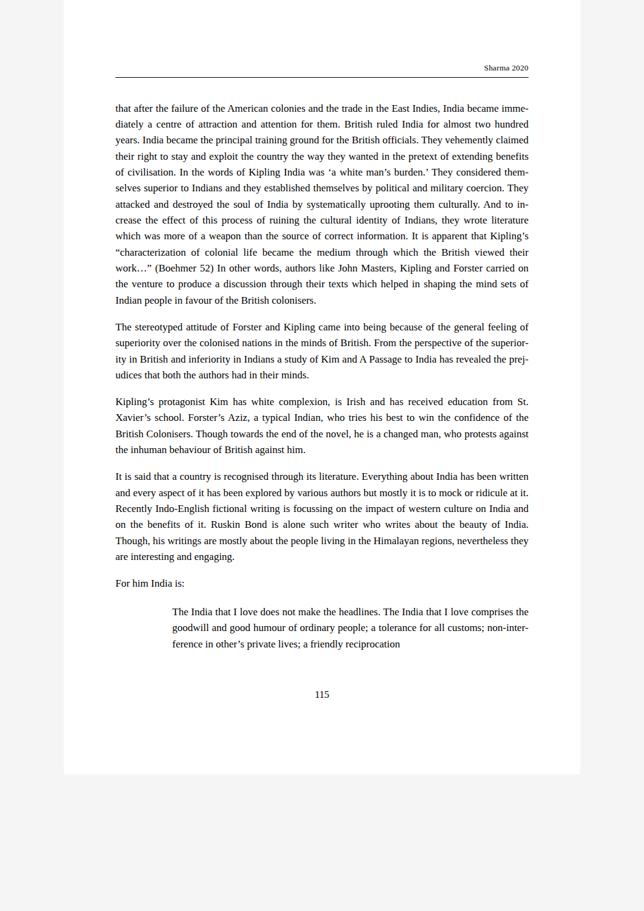Sharma 2020
that after the failure of the American colonies and the trade in the East Indies, India became immediately a centre of attraction and attention for them. British ruled India for almost two hundred years. India became the principal training ground for the British officials. They vehemently claimed their right to stay and exploit the country the way they wanted in the pretext of extending benefits of civilisation. In the words of Kipling India was ‘a white man’s burden.’ They considered themselves superior to Indians and they established themselves by political and military coercion. They attacked and destroyed the soul of India by systematically uprooting them culturally. And to increase the effect of this process of ruining the cultural identity of Indians, they wrote literature which was more of a weapon than the source of correct information. It is apparent that Kipling’s “characterization of colonial life became the medium through which the British viewed their work…” (Boehmer 52) In other words, authors like John Masters, Kipling and Forster carried on the venture to produce a discussion through their texts which helped in shaping the mind sets of Indian people in favour of the British colonisers.
The stereotyped attitude of Forster and Kipling came into being because of the general feeling of superiority over the colonised nations in the minds of British. From the perspective of the superiority in British and inferiority in Indians a study of Kim and A Passage to India has revealed the prejudices that both the authors had in their minds.
Kipling’s protagonist Kim has white complexion, is Irish and has received education from St. Xavier’s school. Forster’s Aziz, a typical Indian, who tries his best to win the confidence of the British Colonisers. Though towards the end of the novel, he is a changed man, who protests against the inhuman behaviour of British against him.
It is said that a country is recognised through its literature. Everything about India has been written and every aspect of it has been explored by various authors but mostly it is to mock or ridicule at it. Recently Indo-English fictional writing is focussing on the impact of western culture on India and on the benefits of it. Ruskin Bond is alone such writer who writes about the beauty of India. Though, his writings are mostly about the people living in the Himalayan regions, nevertheless they are interesting and engaging.
For him India is:
The India that I love does not make the headlines. The India that I love comprises the goodwill and good humour of ordinary people; a tolerance for all customs; non-interference in other’s private lives; a friendly reciprocation
115